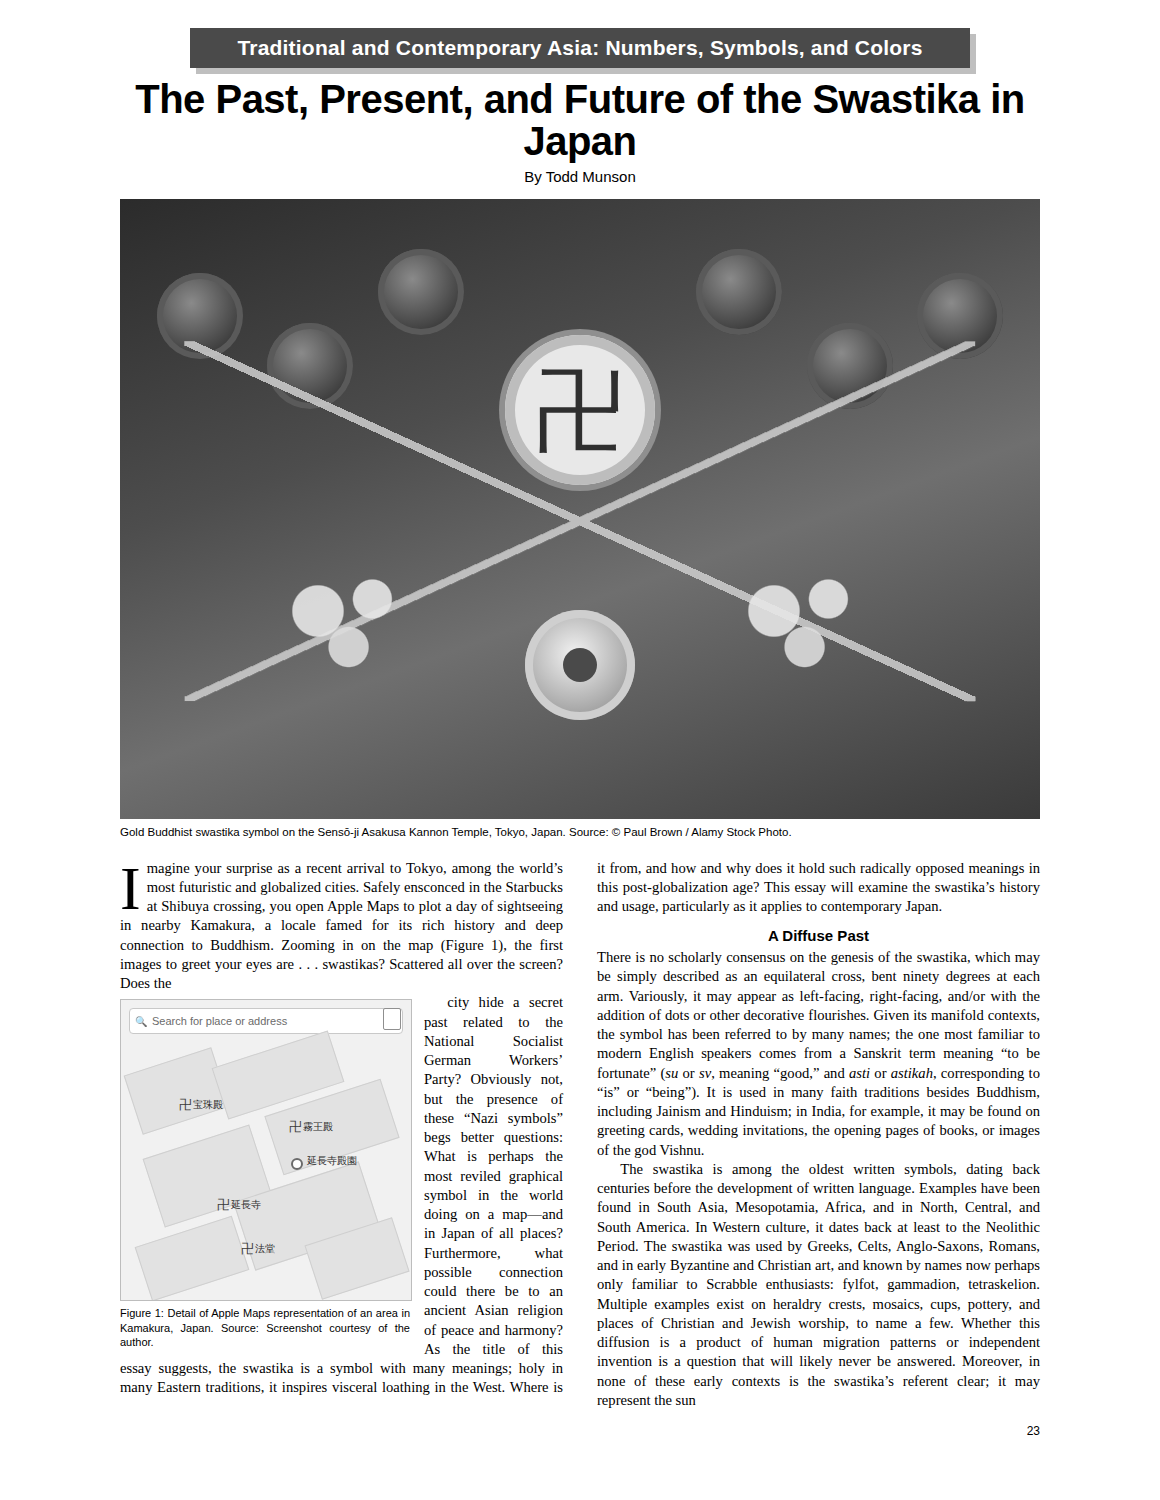Traditional and Contemporary Asia: Numbers, Symbols, and Colors
The Past, Present, and Future of the Swastika in Japan
By Todd Munson
卍
Gold Buddhist swastika symbol on the Sensō-ji Asakusa Kannon Temple, Tokyo, Japan. Source: © Paul Brown / Alamy Stock Photo.
Imagine your surprise as a recent arrival to Tokyo, among the world’s most futuristic and globalized cities. Safely ensconced in the Starbucks at Shibuya crossing, you open Apple Maps to plot a day of sightseeing in nearby Kamakura, a locale famed for its rich history and deep connection to Buddhism. Zooming in on the map (Figure 1), the first images to greet your eyes are . . . swastikas? Scattered all over the screen? Does the
Search for place or address
卍
宝珠殿
卍
霧王殿
延長寺殿園
卍
延長寺
卍
法堂
Figure 1: Detail of Apple Maps representation of an area in Kamakura, Japan. Source: Screenshot courtesy of the author.
city hide a secret past related to the National Socialist German Workers’ Party? Obviously not, but the presence of these “Nazi symbols” begs better questions: What is perhaps the most reviled graphical symbol in the world doing on a map—and in Japan of all places? Furthermore, what possible connection could there be to an ancient Asian religion of peace and harmony? As the title of this essay suggests, the swastika is a symbol with many meanings; holy in many Eastern traditions, it inspires visceral loathing in the West. Where is it from, and how and why does it hold such radically opposed meanings in this post-globalization age? This essay will examine the swastika’s history and usage, particularly as it applies to contemporary Japan.
A Diffuse Past
There is no scholarly consensus on the genesis of the swastika, which may be simply described as an equilateral cross, bent ninety degrees at each arm. Variously, it may appear as left-facing, right-facing, and/or with the addition of dots or other decorative flourishes. Given its manifold contexts, the symbol has been referred to by many names; the one most familiar to modern English speakers comes from a Sanskrit term meaning “to be fortunate” (su or sv, meaning “good,” and asti or astikah, corresponding to “is” or “being”). It is used in many faith traditions besides Buddhism, including Jainism and Hinduism; in India, for example, it may be found on greeting cards, wedding invitations, the opening pages of books, or images of the god Vishnu.
The swastika is among the oldest written symbols, dating back centuries before the development of written language. Examples have been found in South Asia, Mesopotamia, Africa, and in North, Central, and South America. In Western culture, it dates back at least to the Neolithic Period. The swastika was used by Greeks, Celts, Anglo-Saxons, Romans, and in early Byzantine and Christian art, and known by names now perhaps only familiar to Scrabble enthusiasts: fylfot, gammadion, tetraskelion. Multiple examples exist on heraldry crests, mosaics, cups, pottery, and places of Christian and Jewish worship, to name a few. Whether this diffusion is a product of human migration patterns or independent invention is a question that will likely never be answered. Moreover, in none of these early contexts is the swastika’s referent clear; it may represent the sun
23